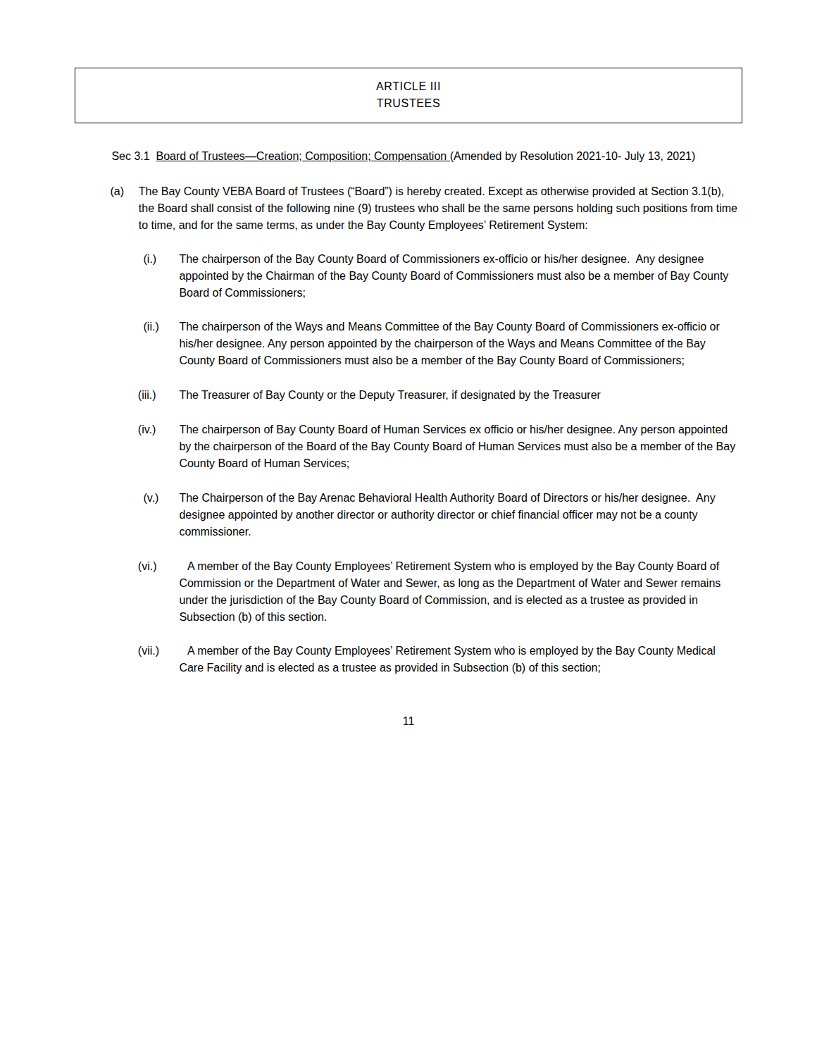ARTICLE III
TRUSTEES
Sec 3.1 Board of Trustees—Creation; Composition; Compensation (Amended by Resolution 2021-10- July 13, 2021)
(a) The Bay County VEBA Board of Trustees (“Board”) is hereby created. Except as otherwise provided at Section 3.1(b), the Board shall consist of the following nine (9) trustees who shall be the same persons holding such positions from time to time, and for the same terms, as under the Bay County Employees’ Retirement System:
(i.) The chairperson of the Bay County Board of Commissioners ex-officio or his/her designee. Any designee appointed by the Chairman of the Bay County Board of Commissioners must also be a member of Bay County Board of Commissioners;
(ii.) The chairperson of the Ways and Means Committee of the Bay County Board of Commissioners ex-officio or his/her designee. Any person appointed by the chairperson of the Ways and Means Committee of the Bay County Board of Commissioners must also be a member of the Bay County Board of Commissioners;
(iii.) The Treasurer of Bay County or the Deputy Treasurer, if designated by the Treasurer
(iv.) The chairperson of Bay County Board of Human Services ex officio or his/her designee. Any person appointed by the chairperson of the Board of the Bay County Board of Human Services must also be a member of the Bay County Board of Human Services;
(v.) The Chairperson of the Bay Arenac Behavioral Health Authority Board of Directors or his/her designee. Any designee appointed by another director or authority director or chief financial officer may not be a county commissioner.
(vi.) A member of the Bay County Employees’ Retirement System who is employed by the Bay County Board of Commission or the Department of Water and Sewer, as long as the Department of Water and Sewer remains under the jurisdiction of the Bay County Board of Commission, and is elected as a trustee as provided in Subsection (b) of this section.
(vii.) A member of the Bay County Employees’ Retirement System who is employed by the Bay County Medical Care Facility and is elected as a trustee as provided in Subsection (b) of this section;
11